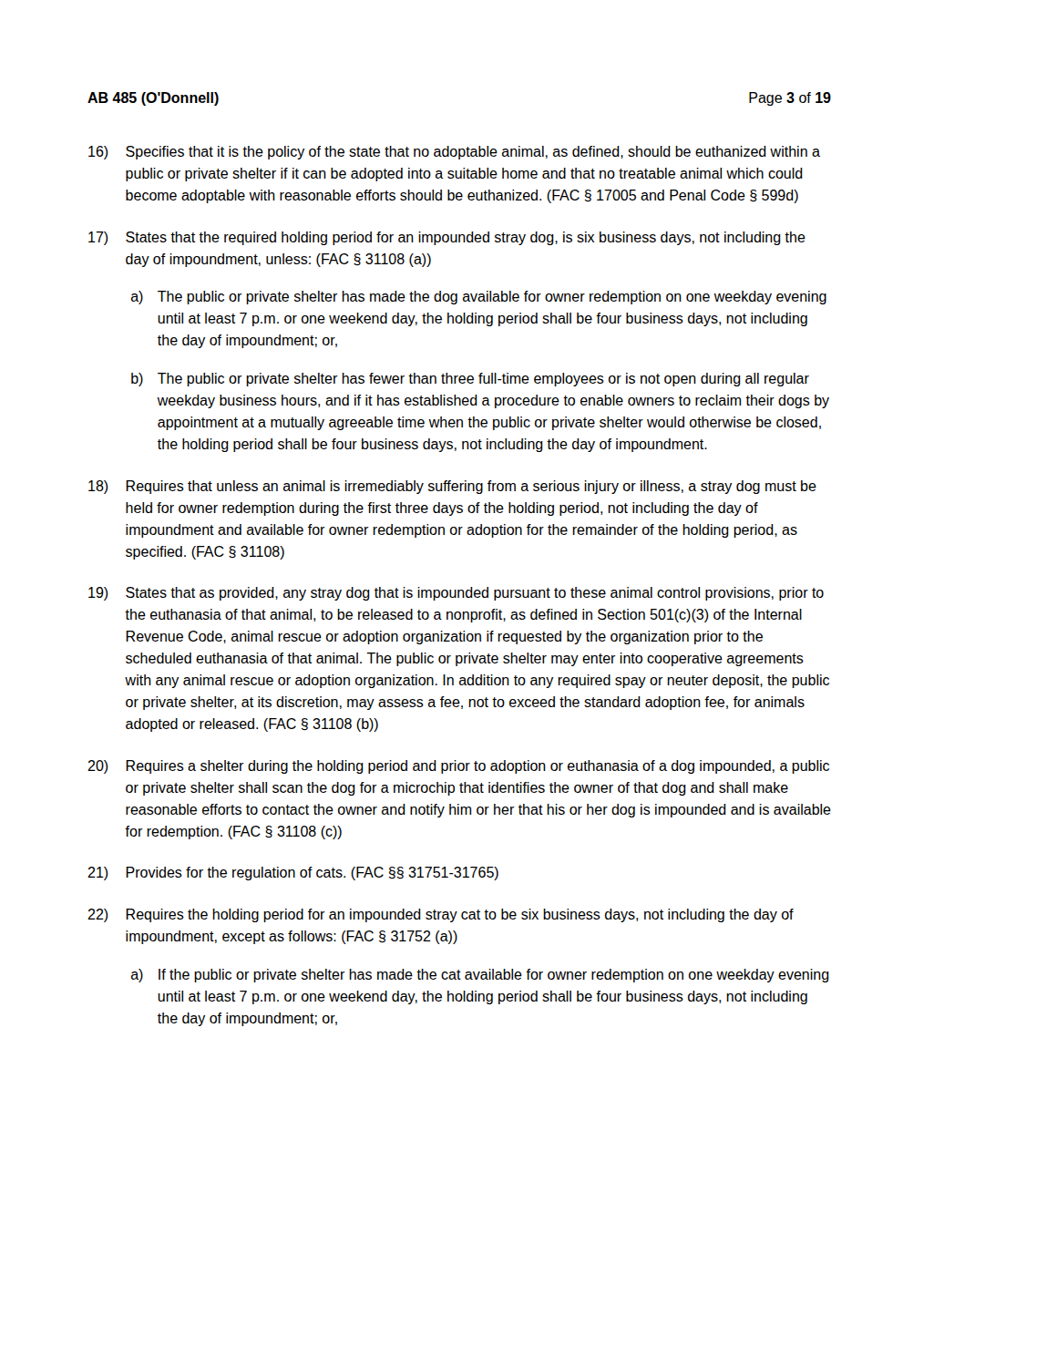AB 485 (O'Donnell) Page 3 of 19
16)
Specifies that it is the policy of the state that no adoptable animal, as defined, should be euthanized within a public or private shelter if it can be adopted into a suitable home and that no treatable animal which could become adoptable with reasonable efforts should be euthanized. (FAC § 17005 and Penal Code § 599d)
17)
States that the required holding period for an impounded stray dog, is six business days, not including the day of impoundment, unless: (FAC § 31108 (a))
a)
The public or private shelter has made the dog available for owner redemption on one weekday evening until at least 7 p.m. or one weekend day, the holding period shall be four business days, not including the day of impoundment; or,
b)
The public or private shelter has fewer than three full-time employees or is not open during all regular weekday business hours, and if it has established a procedure to enable owners to reclaim their dogs by appointment at a mutually agreeable time when the public or private shelter would otherwise be closed, the holding period shall be four business days, not including the day of impoundment.
18)
Requires that unless an animal is irremediably suffering from a serious injury or illness, a stray dog must be held for owner redemption during the first three days of the holding period, not including the day of impoundment and available for owner redemption or adoption for the remainder of the holding period, as specified. (FAC § 31108)
19)
States that as provided, any stray dog that is impounded pursuant to these animal control provisions, prior to the euthanasia of that animal, to be released to a nonprofit, as defined in Section 501(c)(3) of the Internal Revenue Code, animal rescue or adoption organization if requested by the organization prior to the scheduled euthanasia of that animal. The public or private shelter may enter into cooperative agreements with any animal rescue or adoption organization. In addition to any required spay or neuter deposit, the public or private shelter, at its discretion, may assess a fee, not to exceed the standard adoption fee, for animals adopted or released. (FAC § 31108 (b))
20)
Requires a shelter during the holding period and prior to adoption or euthanasia of a dog impounded, a public or private shelter shall scan the dog for a microchip that identifies the owner of that dog and shall make reasonable efforts to contact the owner and notify him or her that his or her dog is impounded and is available for redemption. (FAC § 31108 (c))
21)
Provides for the regulation of cats. (FAC §§ 31751-31765)
22)
Requires the holding period for an impounded stray cat to be six business days, not including the day of impoundment, except as follows: (FAC § 31752 (a))
a)
If the public or private shelter has made the cat available for owner redemption on one weekday evening until at least 7 p.m. or one weekend day, the holding period shall be four business days, not including the day of impoundment; or,